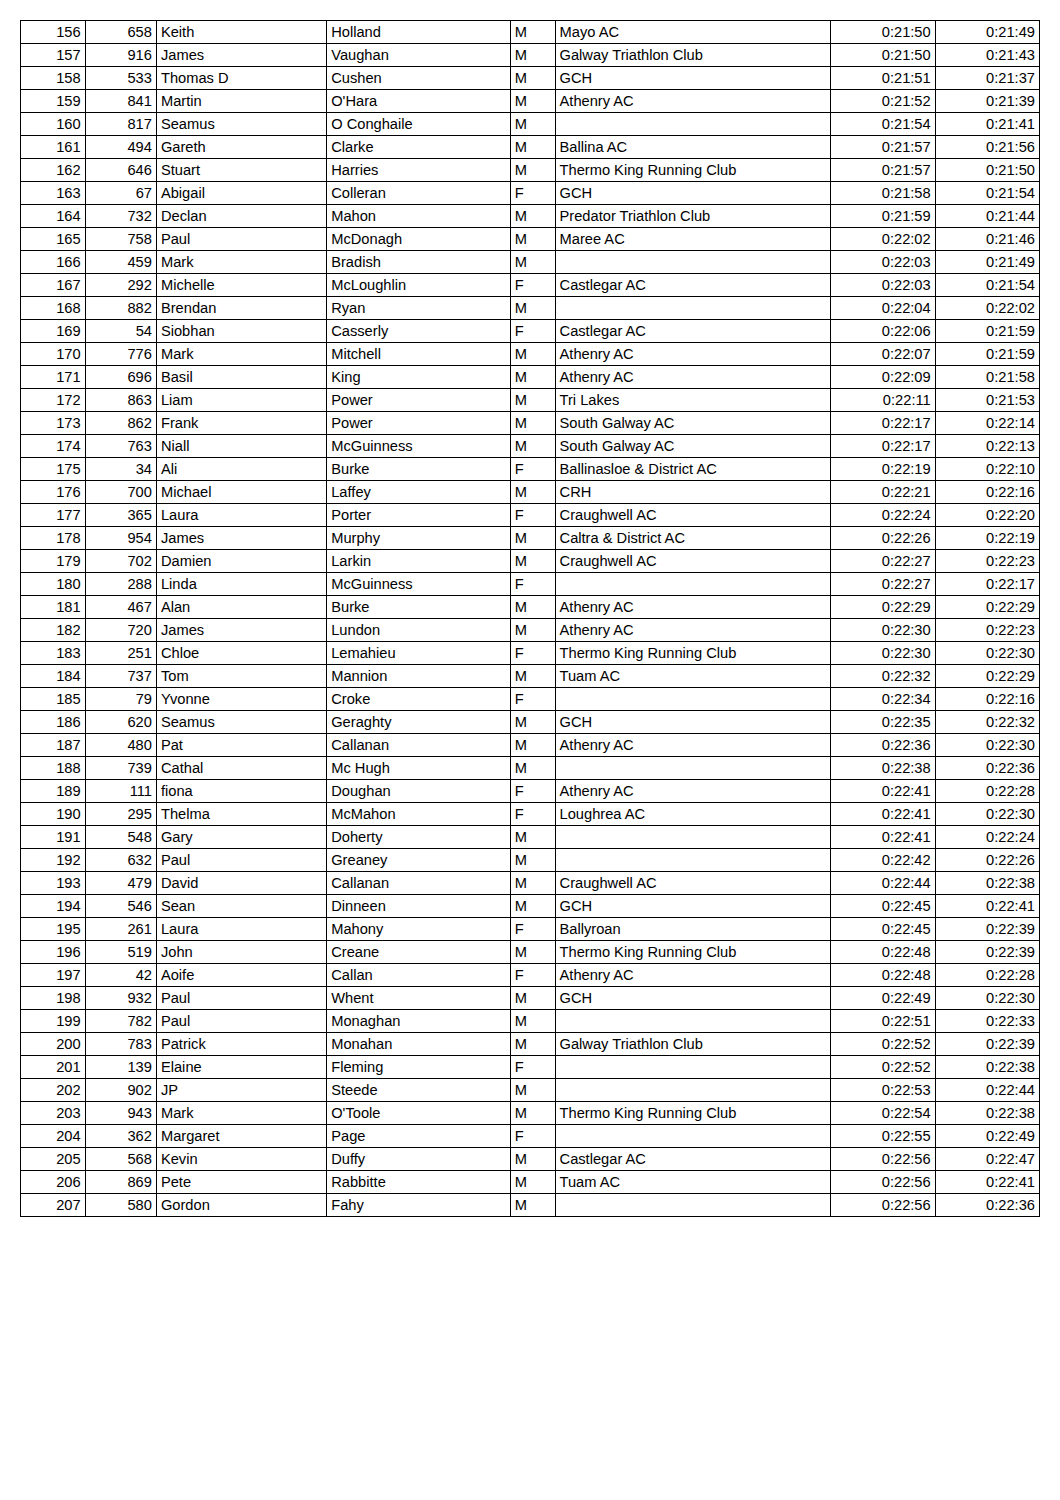| 156 | 658 | Keith | Holland | M | Mayo AC | 0:21:50 | 0:21:49 |
| 157 | 916 | James | Vaughan | M | Galway Triathlon Club | 0:21:50 | 0:21:43 |
| 158 | 533 | Thomas D | Cushen | M | GCH | 0:21:51 | 0:21:37 |
| 159 | 841 | Martin | O'Hara | M | Athenry AC | 0:21:52 | 0:21:39 |
| 160 | 817 | Seamus | O Conghaile | M | | 0:21:54 | 0:21:41 |
| 161 | 494 | Gareth | Clarke | M | Ballina AC | 0:21:57 | 0:21:56 |
| 162 | 646 | Stuart | Harries | M | Thermo King Running Club | 0:21:57 | 0:21:50 |
| 163 | 67 | Abigail | Colleran | F | GCH | 0:21:58 | 0:21:54 |
| 164 | 732 | Declan | Mahon | M | Predator Triathlon Club | 0:21:59 | 0:21:44 |
| 165 | 758 | Paul | McDonagh | M | Maree AC | 0:22:02 | 0:21:46 |
| 166 | 459 | Mark | Bradish | M | | 0:22:03 | 0:21:49 |
| 167 | 292 | Michelle | McLoughlin | F | Castlegar AC | 0:22:03 | 0:21:54 |
| 168 | 882 | Brendan | Ryan | M | | 0:22:04 | 0:22:02 |
| 169 | 54 | Siobhan | Casserly | F | Castlegar AC | 0:22:06 | 0:21:59 |
| 170 | 776 | Mark | Mitchell | M | Athenry AC | 0:22:07 | 0:21:59 |
| 171 | 696 | Basil | King | M | Athenry AC | 0:22:09 | 0:21:58 |
| 172 | 863 | Liam | Power | M | Tri Lakes | 0:22:11 | 0:21:53 |
| 173 | 862 | Frank | Power | M | South Galway AC | 0:22:17 | 0:22:14 |
| 174 | 763 | Niall | McGuinness | M | South Galway AC | 0:22:17 | 0:22:13 |
| 175 | 34 | Ali | Burke | F | Ballinasloe & District AC | 0:22:19 | 0:22:10 |
| 176 | 700 | Michael | Laffey | M | CRH | 0:22:21 | 0:22:16 |
| 177 | 365 | Laura | Porter | F | Craughwell AC | 0:22:24 | 0:22:20 |
| 178 | 954 | James | Murphy | M | Caltra & District AC | 0:22:26 | 0:22:19 |
| 179 | 702 | Damien | Larkin | M | Craughwell AC | 0:22:27 | 0:22:23 |
| 180 | 288 | Linda | McGuinness | F | | 0:22:27 | 0:22:17 |
| 181 | 467 | Alan | Burke | M | Athenry AC | 0:22:29 | 0:22:29 |
| 182 | 720 | James | Lundon | M | Athenry AC | 0:22:30 | 0:22:23 |
| 183 | 251 | Chloe | Lemahieu | F | Thermo King Running Club | 0:22:30 | 0:22:30 |
| 184 | 737 | Tom | Mannion | M | Tuam AC | 0:22:32 | 0:22:29 |
| 185 | 79 | Yvonne | Croke | F | | 0:22:34 | 0:22:16 |
| 186 | 620 | Seamus | Geraghty | M | GCH | 0:22:35 | 0:22:32 |
| 187 | 480 | Pat | Callanan | M | Athenry AC | 0:22:36 | 0:22:30 |
| 188 | 739 | Cathal | Mc Hugh | M | | 0:22:38 | 0:22:36 |
| 189 | 111 | fiona | Doughan | F | Athenry AC | 0:22:41 | 0:22:28 |
| 190 | 295 | Thelma | McMahon | F | Loughrea AC | 0:22:41 | 0:22:30 |
| 191 | 548 | Gary | Doherty | M | | 0:22:41 | 0:22:24 |
| 192 | 632 | Paul | Greaney | M | | 0:22:42 | 0:22:26 |
| 193 | 479 | David | Callanan | M | Craughwell AC | 0:22:44 | 0:22:38 |
| 194 | 546 | Sean | Dinneen | M | GCH | 0:22:45 | 0:22:41 |
| 195 | 261 | Laura | Mahony | F | Ballyroan | 0:22:45 | 0:22:39 |
| 196 | 519 | John | Creane | M | Thermo King Running Club | 0:22:48 | 0:22:39 |
| 197 | 42 | Aoife | Callan | F | Athenry AC | 0:22:48 | 0:22:28 |
| 198 | 932 | Paul | Whent | M | GCH | 0:22:49 | 0:22:30 |
| 199 | 782 | Paul | Monaghan | M | | 0:22:51 | 0:22:33 |
| 200 | 783 | Patrick | Monahan | M | Galway Triathlon Club | 0:22:52 | 0:22:39 |
| 201 | 139 | Elaine | Fleming | F | | 0:22:52 | 0:22:38 |
| 202 | 902 | JP | Steede | M | | 0:22:53 | 0:22:44 |
| 203 | 943 | Mark | O'Toole | M | Thermo King Running Club | 0:22:54 | 0:22:38 |
| 204 | 362 | Margaret | Page | F | | 0:22:55 | 0:22:49 |
| 205 | 568 | Kevin | Duffy | M | Castlegar AC | 0:22:56 | 0:22:47 |
| 206 | 869 | Pete | Rabbitte | M | Tuam AC | 0:22:56 | 0:22:41 |
| 207 | 580 | Gordon | Fahy | M | | 0:22:56 | 0:22:36 |